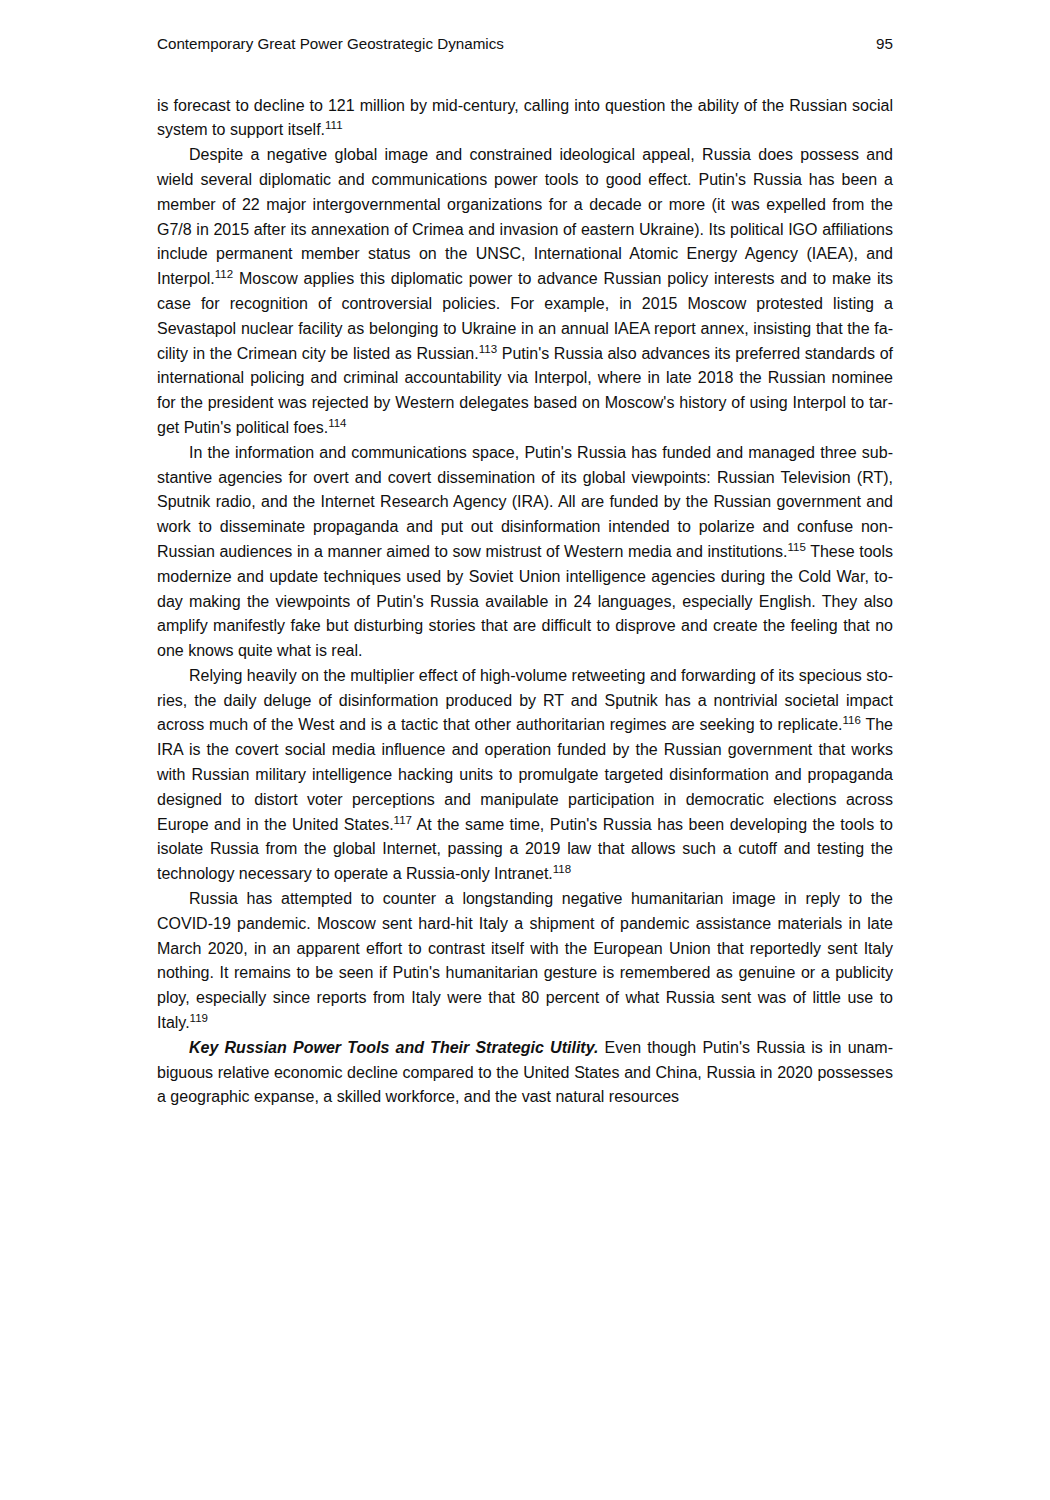Contemporary Great Power Geostrategic Dynamics 95
is forecast to decline to 121 million by mid-century, calling into question the ability of the Russian social system to support itself.111
Despite a negative global image and constrained ideological appeal, Russia does possess and wield several diplomatic and communications power tools to good effect. Putin's Russia has been a member of 22 major intergovernmental organizations for a decade or more (it was expelled from the G7/8 in 2015 after its annexation of Crimea and invasion of eastern Ukraine). Its political IGO affiliations include permanent member status on the UNSC, International Atomic Energy Agency (IAEA), and Interpol.112 Moscow applies this diplomatic power to advance Russian policy interests and to make its case for recognition of controversial policies. For example, in 2015 Moscow protested listing a Sevastapol nuclear facility as belonging to Ukraine in an annual IAEA report annex, insisting that the facility in the Crimean city be listed as Russian.113 Putin's Russia also advances its preferred standards of international policing and criminal accountability via Interpol, where in late 2018 the Russian nominee for the president was rejected by Western delegates based on Moscow's history of using Interpol to target Putin's political foes.114
In the information and communications space, Putin's Russia has funded and managed three substantive agencies for overt and covert dissemination of its global viewpoints: Russian Television (RT), Sputnik radio, and the Internet Research Agency (IRA). All are funded by the Russian government and work to disseminate propaganda and put out disinformation intended to polarize and confuse non-Russian audiences in a manner aimed to sow mistrust of Western media and institutions.115 These tools modernize and update techniques used by Soviet Union intelligence agencies during the Cold War, today making the viewpoints of Putin's Russia available in 24 languages, especially English. They also amplify manifestly fake but disturbing stories that are difficult to disprove and create the feeling that no one knows quite what is real.
Relying heavily on the multiplier effect of high-volume retweeting and forwarding of its specious stories, the daily deluge of disinformation produced by RT and Sputnik has a nontrivial societal impact across much of the West and is a tactic that other authoritarian regimes are seeking to replicate.116 The IRA is the covert social media influence and operation funded by the Russian government that works with Russian military intelligence hacking units to promulgate targeted disinformation and propaganda designed to distort voter perceptions and manipulate participation in democratic elections across Europe and in the United States.117 At the same time, Putin's Russia has been developing the tools to isolate Russia from the global Internet, passing a 2019 law that allows such a cutoff and testing the technology necessary to operate a Russia-only Intranet.118
Russia has attempted to counter a longstanding negative humanitarian image in reply to the COVID-19 pandemic. Moscow sent hard-hit Italy a shipment of pandemic assistance materials in late March 2020, in an apparent effort to contrast itself with the European Union that reportedly sent Italy nothing. It remains to be seen if Putin's humanitarian gesture is remembered as genuine or a publicity ploy, especially since reports from Italy were that 80 percent of what Russia sent was of little use to Italy.119
Key Russian Power Tools and Their Strategic Utility. Even though Putin's Russia is in unambiguous relative economic decline compared to the United States and China, Russia in 2020 possesses a geographic expanse, a skilled workforce, and the vast natural resources